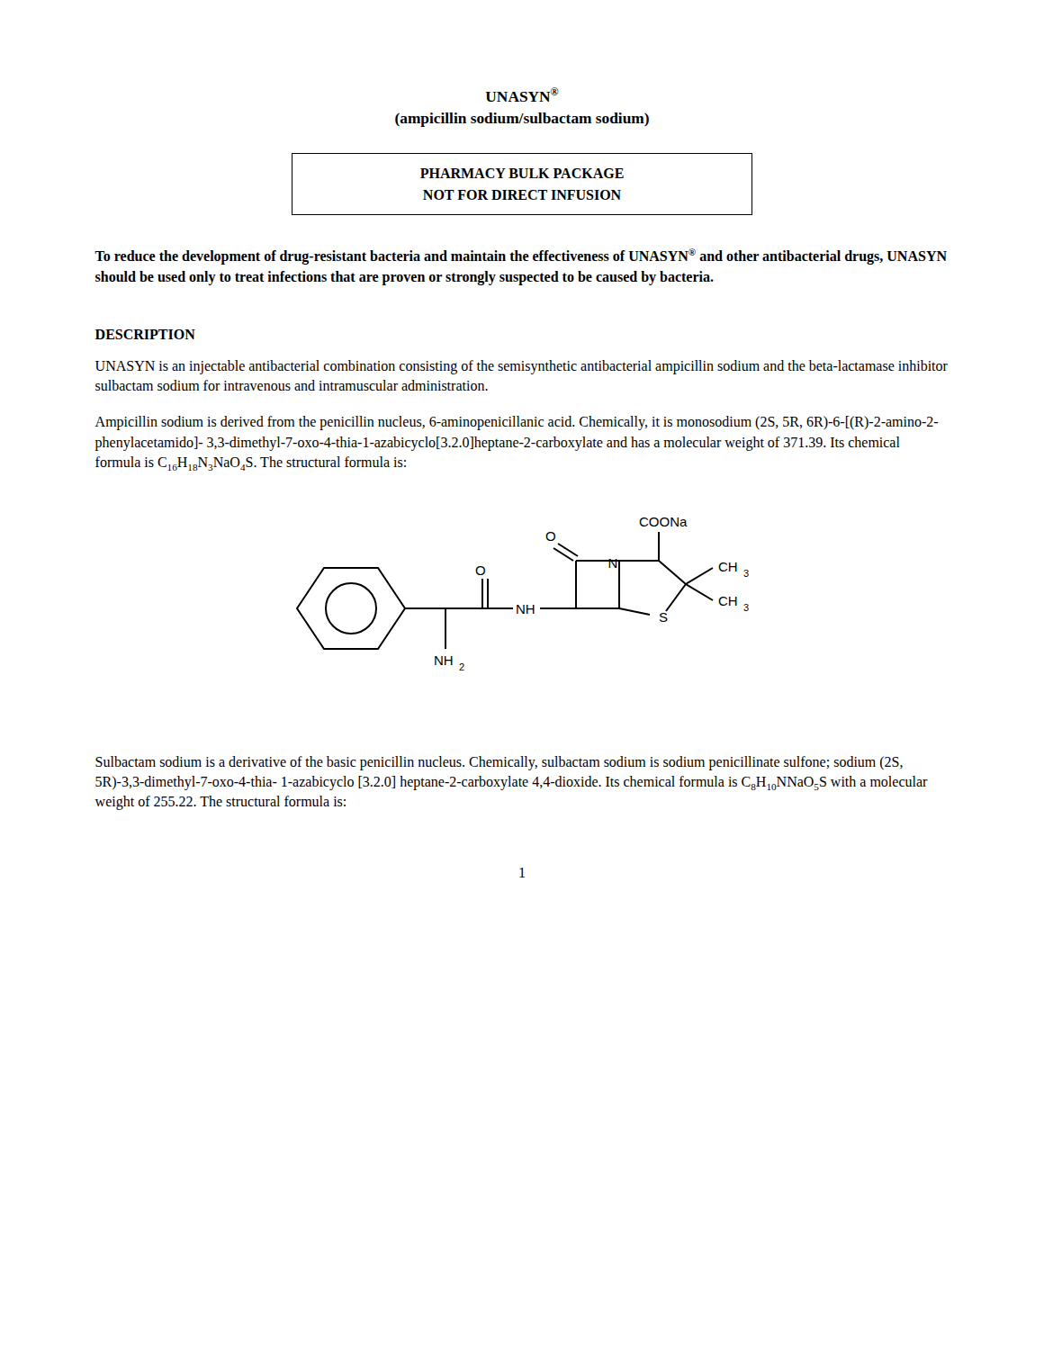UNASYN®
(ampicillin sodium/sulbactam sodium)
PHARMACY BULK PACKAGE
NOT FOR DIRECT INFUSION
To reduce the development of drug-resistant bacteria and maintain the effectiveness of UNASYN® and other antibacterial drugs, UNASYN should be used only to treat infections that are proven or strongly suspected to be caused by bacteria.
Description
UNASYN is an injectable antibacterial combination consisting of the semisynthetic antibacterial ampicillin sodium and the beta-lactamase inhibitor sulbactam sodium for intravenous and intramuscular administration.
Ampicillin sodium is derived from the penicillin nucleus, 6-aminopenicillanic acid. Chemically, it is monosodium (2S, 5R, 6R)-6-[(R)-2-amino-2-phenylacetamido]- 3,3-dimethyl-7-oxo-4-thia-1-azabicyclo[3.2.0]heptane-2-carboxylate and has a molecular weight of 371.39. Its chemical formula is C16H18N3NaO4S. The structural formula is:
COONa O N CH 3 CH 3 O NH S NH 2
Sulbactam sodium is a derivative of the basic penicillin nucleus. Chemically, sulbactam sodium is sodium penicillinate sulfone; sodium (2S, 5R)-3,3-dimethyl-7-oxo-4-thia- 1-azabicyclo [3.2.0] heptane-2-carboxylate 4,4-dioxide. Its chemical formula is C8H10NNaO5S with a molecular weight of 255.22. The structural formula is:
1